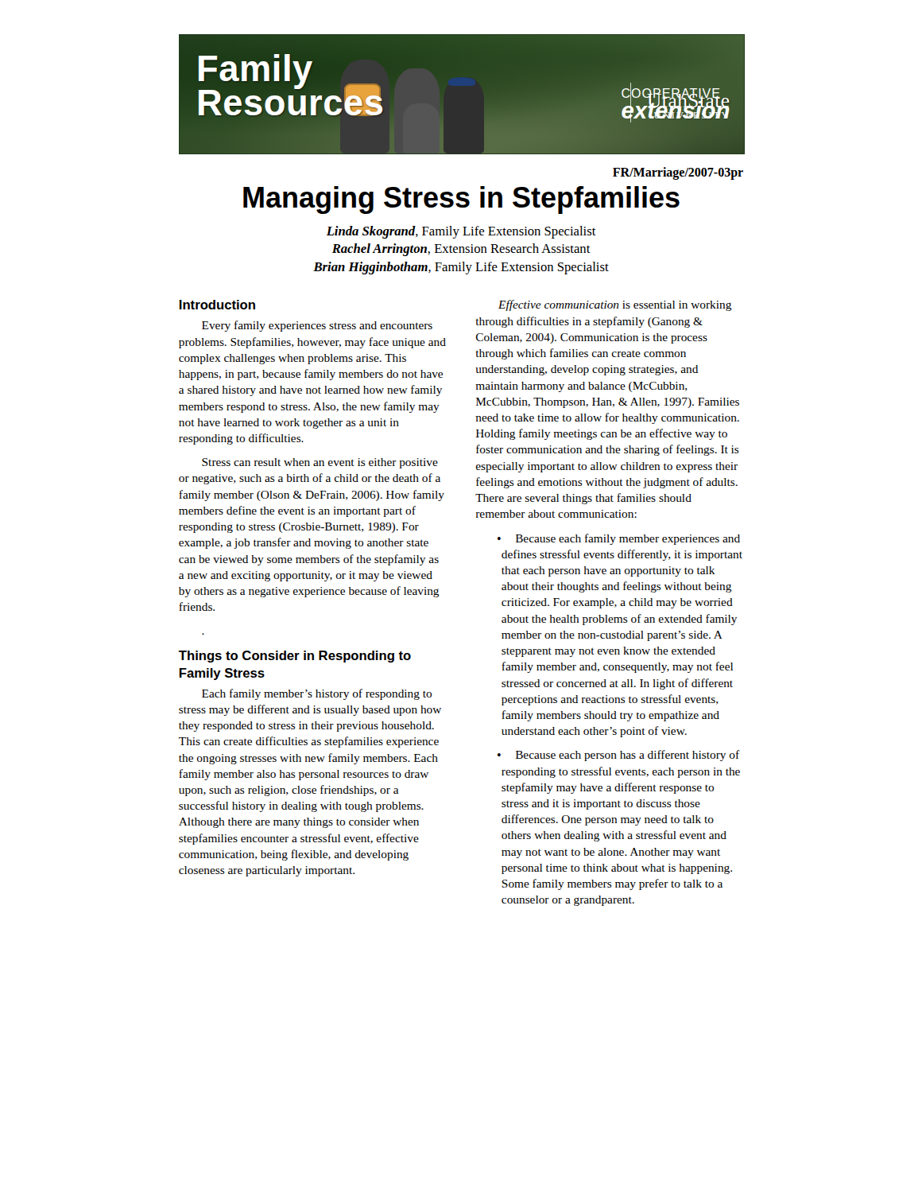FamilyResources
UtahState UNIVERSITY
COOPERATIVE extension
FR/Marriage/2007-03pr
Managing Stress in Stepfamilies
Linda Skogrand, Family Life Extension Specialist
Rachel Arrington, Extension Research Assistant
Brian Higginbotham, Family Life Extension Specialist
Introduction
Every family experiences stress and encounters problems. Stepfamilies, however, may face unique and complex challenges when problems arise. This happens, in part, because family members do not have a shared history and have not learned how new family members respond to stress. Also, the new family may not have learned to work together as a unit in responding to difficulties.
Stress can result when an event is either positive or negative, such as a birth of a child or the death of a family member (Olson & DeFrain, 2006). How family members define the event is an important part of responding to stress (Crosbie-Burnett, 1989). For example, a job transfer and moving to another state can be viewed by some members of the stepfamily as a new and exciting opportunity, or it may be viewed by others as a negative experience because of leaving friends.
.
Things to Consider in Responding to Family Stress
Each family member’s history of responding to stress may be different and is usually based upon how they responded to stress in their previous household. This can create difficulties as stepfamilies experience the ongoing stresses with new family members. Each family member also has personal resources to draw upon, such as religion, close friendships, or a successful history in dealing with tough problems. Although there are many things to consider when stepfamilies encounter a stressful event, effective communication, being flexible, and developing closeness are particularly important.
Effective communication is essential in working through difficulties in a stepfamily (Ganong & Coleman, 2004). Communication is the process through which families can create common understanding, develop coping strategies, and maintain harmony and balance (McCubbin, McCubbin, Thompson, Han, & Allen, 1997). Families need to take time to allow for healthy communication. Holding family meetings can be an effective way to foster communication and the sharing of feelings. It is especially important to allow children to express their feelings and emotions without the judgment of adults. There are several things that families should remember about communication:
Because each family member experiences and defines stressful events differently, it is important that each person have an opportunity to talk about their thoughts and feelings without being criticized. For example, a child may be worried about the health problems of an extended family member on the non-custodial parent’s side. A stepparent may not even know the extended family member and, consequently, may not feel stressed or concerned at all. In light of different perceptions and reactions to stressful events, family members should try to empathize and understand each other’s point of view.
Because each person has a different history of responding to stressful events, each person in the stepfamily may have a different response to stress and it is important to discuss those differences. One person may need to talk to others when dealing with a stressful event and may not want to be alone. Another may want personal time to think about what is happening. Some family members may prefer to talk to a counselor or a grandparent.